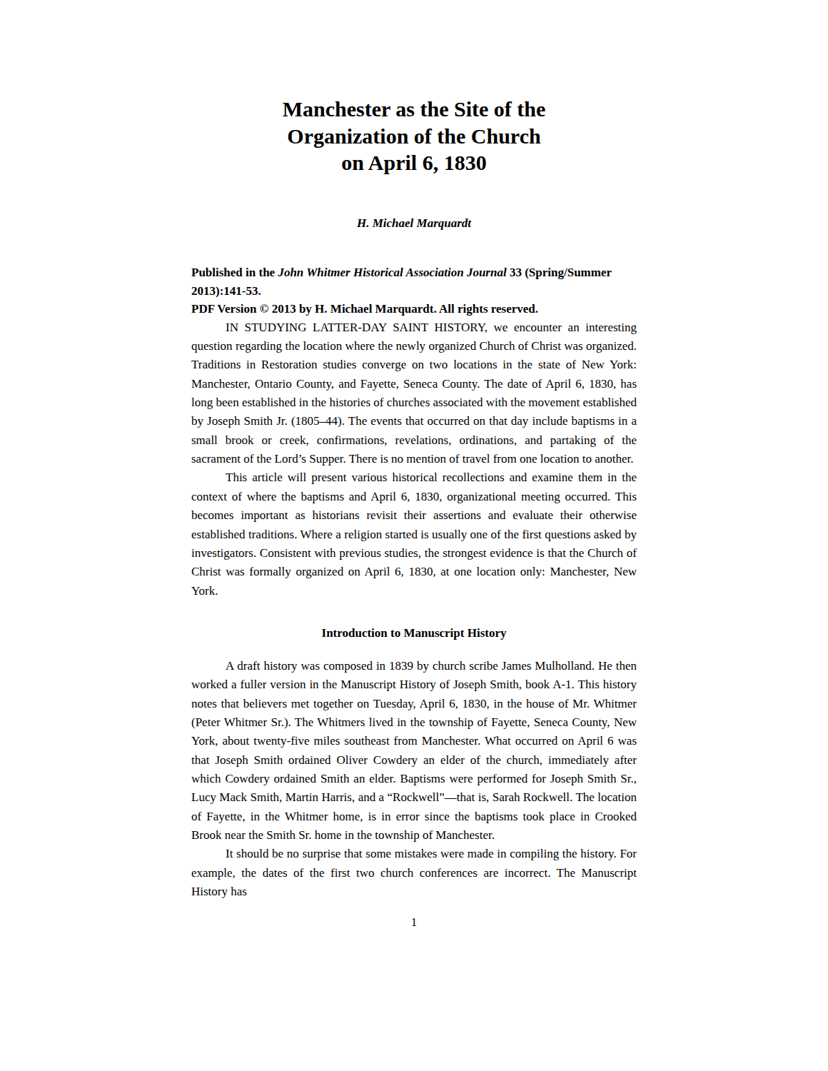Manchester as the Site of the
Organization of the Church
on April 6, 1830
H. Michael Marquardt
Published in the John Whitmer Historical Association Journal 33 (Spring/Summer 2013):141-53.
PDF Version © 2013 by H. Michael Marquardt. All rights reserved.
IN STUDYING LATTER-DAY SAINT HISTORY, we encounter an interesting question regarding the location where the newly organized Church of Christ was organized. Traditions in Restoration studies converge on two locations in the state of New York: Manchester, Ontario County, and Fayette, Seneca County. The date of April 6, 1830, has long been established in the histories of churches associated with the movement established by Joseph Smith Jr. (1805–44). The events that occurred on that day include baptisms in a small brook or creek, confirmations, revelations, ordinations, and partaking of the sacrament of the Lord’s Supper. There is no mention of travel from one location to another.
This article will present various historical recollections and examine them in the context of where the baptisms and April 6, 1830, organizational meeting occurred. This becomes important as historians revisit their assertions and evaluate their otherwise established traditions. Where a religion started is usually one of the first questions asked by investigators. Consistent with previous studies, the strongest evidence is that the Church of Christ was formally organized on April 6, 1830, at one location only: Manchester, New York.
Introduction to Manuscript History
A draft history was composed in 1839 by church scribe James Mulholland. He then worked a fuller version in the Manuscript History of Joseph Smith, book A-1. This history notes that believers met together on Tuesday, April 6, 1830, in the house of Mr. Whitmer (Peter Whitmer Sr.). The Whitmers lived in the township of Fayette, Seneca County, New York, about twenty-five miles southeast from Manchester. What occurred on April 6 was that Joseph Smith ordained Oliver Cowdery an elder of the church, immediately after which Cowdery ordained Smith an elder. Baptisms were performed for Joseph Smith Sr., Lucy Mack Smith, Martin Harris, and a “Rockwell”—that is, Sarah Rockwell. The location of Fayette, in the Whitmer home, is in error since the baptisms took place in Crooked Brook near the Smith Sr. home in the township of Manchester.
It should be no surprise that some mistakes were made in compiling the history. For example, the dates of the first two church conferences are incorrect. The Manuscript History has
1